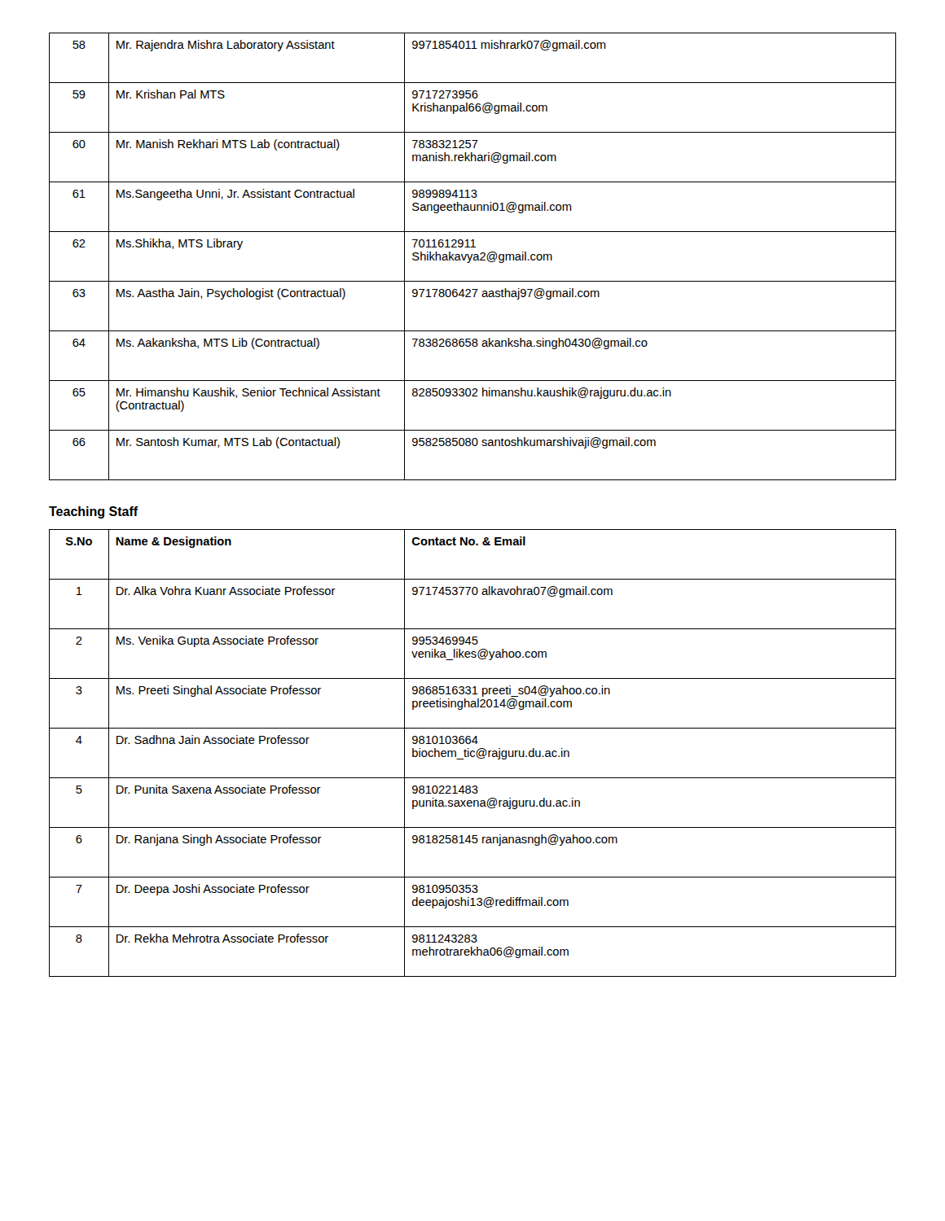| 58 | Mr. Rajendra Mishra Laboratory Assistant | 9971854011 mishrark07@gmail.com |
| 59 | Mr. Krishan Pal MTS | 9717273956 Krishanpal66@gmail.com |
| 60 | Mr. Manish Rekhari MTS Lab (contractual) | 7838321257 manish.rekhari@gmail.com |
| 61 | Ms.Sangeetha Unni, Jr. Assistant Contractual | 9899894113 Sangeethaunni01@gmail.com |
| 62 | Ms.Shikha, MTS Library | 7011612911 Shikhakavya2@gmail.com |
| 63 | Ms. Aastha Jain, Psychologist (Contractual) | 9717806427 aasthaj97@gmail.com |
| 64 | Ms. Aakanksha, MTS Lib (Contractual) | 7838268658 akanksha.singh0430@gmail.co |
| 65 | Mr. Himanshu Kaushik, Senior Technical Assistant (Contractual) | 8285093302 himanshu.kaushik@rajguru.du.ac.in |
| 66 | Mr. Santosh Kumar, MTS Lab (Contactual) | 9582585080 santoshkumarshivaji@gmail.com |
Teaching Staff
| S.No | Name & Designation | Contact No. & Email |
| --- | --- | --- |
| 1 | Dr. Alka Vohra Kuanr Associate Professor | 9717453770 alkavohra07@gmail.com |
| 2 | Ms. Venika Gupta Associate Professor | 9953469945 venika_likes@yahoo.com |
| 3 | Ms. Preeti Singhal Associate Professor | 9868516331 preeti_s04@yahoo.co.in preetisinghal2014@gmail.com |
| 4 | Dr. Sadhna Jain Associate Professor | 9810103664 biochem_tic@rajguru.du.ac.in |
| 5 | Dr. Punita Saxena Associate Professor | 9810221483 punita.saxena@rajguru.du.ac.in |
| 6 | Dr. Ranjana Singh Associate Professor | 9818258145 ranjanasngh@yahoo.com |
| 7 | Dr. Deepa Joshi Associate Professor | 9810950353 deepajoshi13@rediffmail.com |
| 8 | Dr. Rekha Mehrotra Associate Professor | 9811243283 mehrotrarekha06@gmail.com |